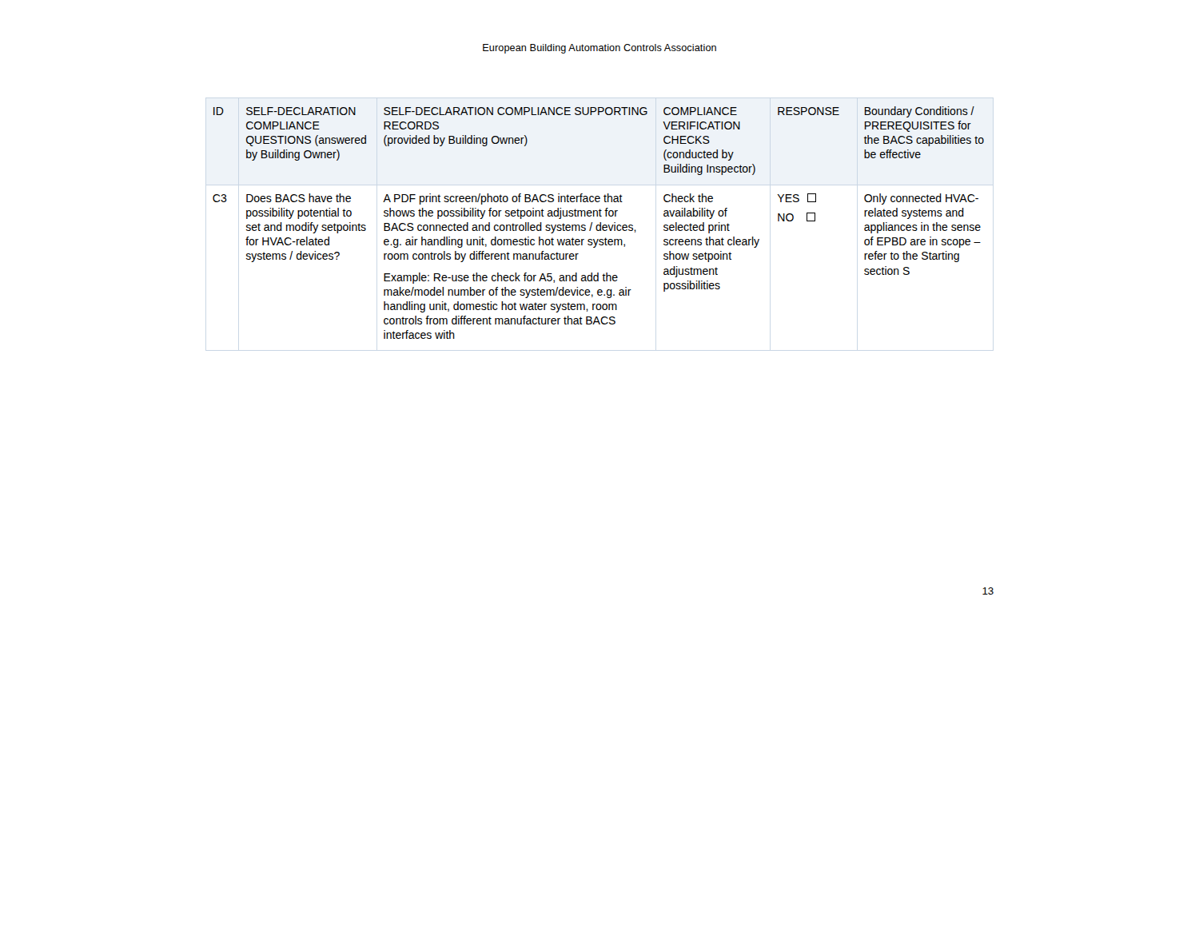European Building Automation Controls Association
| ID | SELF-DECLARATION COMPLIANCE QUESTIONS (answered by Building Owner) | SELF-DECLARATION COMPLIANCE SUPPORTING RECORDS (provided by Building Owner) | COMPLIANCE VERIFICATION CHECKS (conducted by Building Inspector) | RESPONSE | Boundary Conditions / PREREQUISITES for the BACS capabilities to be effective |
| --- | --- | --- | --- | --- | --- |
| C3 | Does BACS have the possibility potential to set and modify setpoints for HVAC-related systems / devices? | A PDF print screen/photo of BACS interface that shows the possibility for setpoint adjustment for BACS connected and controlled systems / devices, e.g. air handling unit, domestic hot water system, room controls by different manufacturer Example: Re-use the check for A5, and add the make/model number of the system/device, e.g. air handling unit, domestic hot water system, room controls from different manufacturer that BACS interfaces with | Check the availability of selected print screens that clearly show setpoint adjustment possibilities | YES NO | Only connected HVAC-related systems and appliances in the sense of EPBD are in scope – refer to the Starting section S |
13